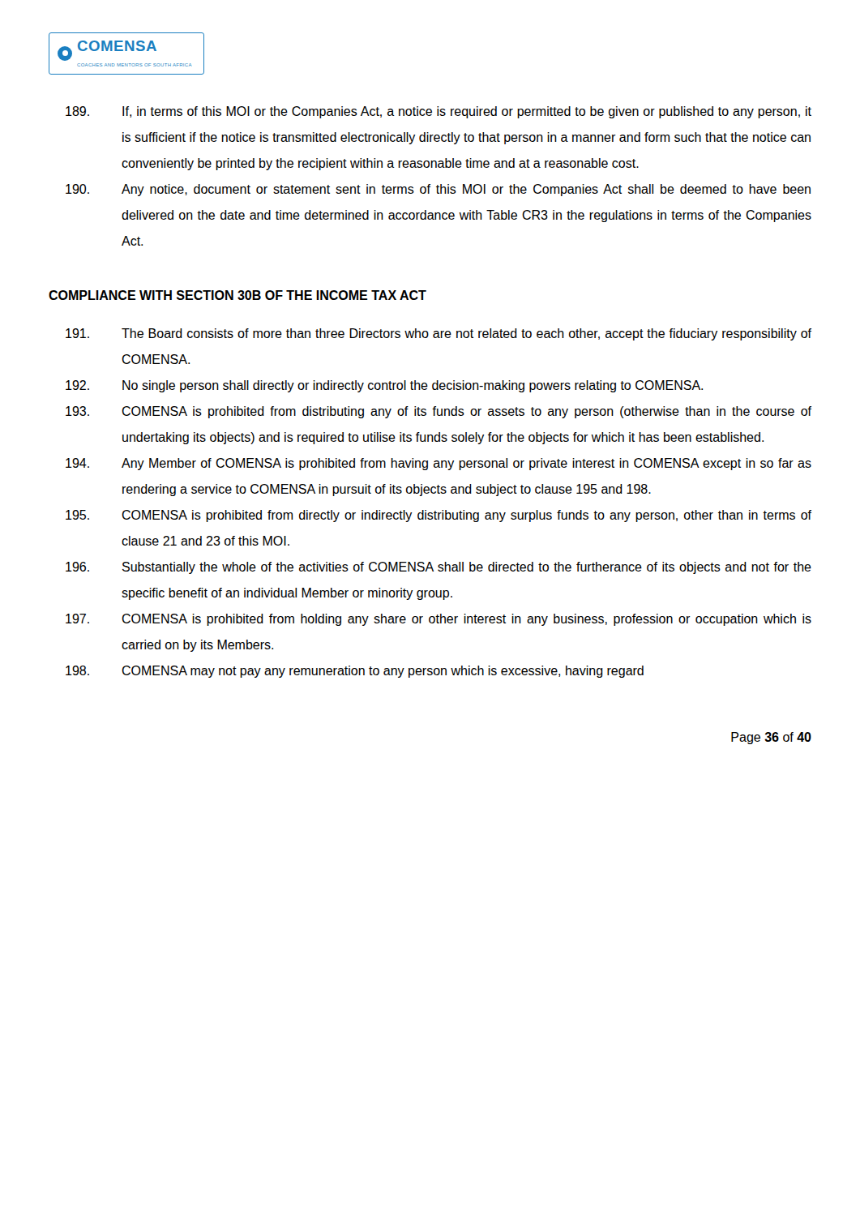COMENSA
COACHES AND MENTORS OF SOUTH AFRICA
189.
If, in terms of this MOI or the Companies Act, a notice is required or permitted to be given or published to any person, it is sufficient if the notice is transmitted electronically directly to that person in a manner and form such that the notice can conveniently be printed by the recipient within a reasonable time and at a reasonable cost.
190.
Any notice, document or statement sent in terms of this MOI or the Companies Act shall be deemed to have been delivered on the date and time determined in accordance with Table CR3 in the regulations in terms of the Companies Act.
Compliance with Section 30B of the Income Tax Act
191.
The Board consists of more than three Directors who are not related to each other, accept the fiduciary responsibility of COMENSA.
192.
No single person shall directly or indirectly control the decision-making powers relating to COMENSA.
193.
COMENSA is prohibited from distributing any of its funds or assets to any person (otherwise than in the course of undertaking its objects) and is required to utilise its funds solely for the objects for which it has been established.
194.
Any Member of COMENSA is prohibited from having any personal or private interest in COMENSA except in so far as rendering a service to COMENSA in pursuit of its objects and subject to clause 195 and 198.
195.
COMENSA is prohibited from directly or indirectly distributing any surplus funds to any person, other than in terms of clause 21 and 23 of this MOI.
196.
Substantially the whole of the activities of COMENSA shall be directed to the furtherance of its objects and not for the specific benefit of an individual Member or minority group.
197.
COMENSA is prohibited from holding any share or other interest in any business, profession or occupation which is carried on by its Members.
198.
COMENSA may not pay any remuneration to any person which is excessive, having regard
Page 36 of 40